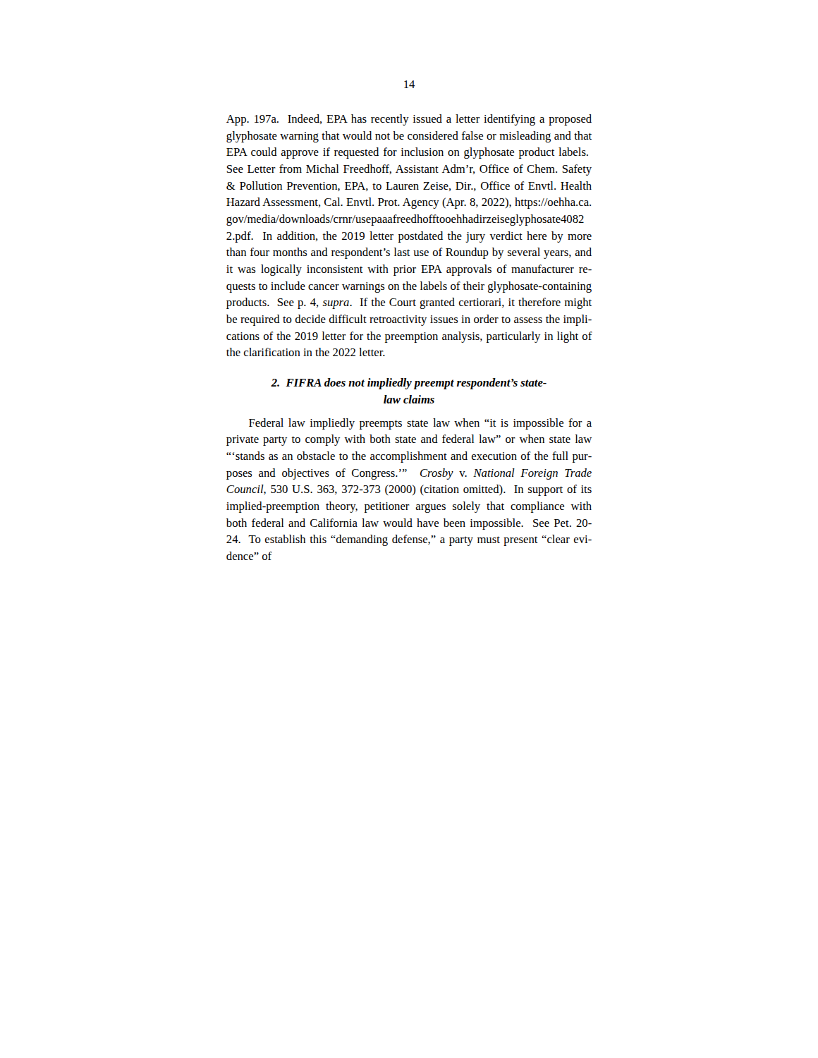14
App. 197a. Indeed, EPA has recently issued a letter identifying a proposed glyphosate warning that would not be considered false or misleading and that EPA could approve if requested for inclusion on glyphosate product labels. See Letter from Michal Freedhoff, Assistant Adm’r, Office of Chem. Safety & Pollution Prevention, EPA, to Lauren Zeise, Dir., Office of Envtl. Health Hazard Assessment, Cal. Envtl. Prot. Agency (Apr. 8, 2022), https://oehha.ca.gov/media/downloads/crnr/usepaaafreedhofftooehhadirzeiseglyphosate40822.pdf. In addition, the 2019 letter postdated the jury verdict here by more than four months and respondent’s last use of Roundup by several years, and it was logically inconsistent with prior EPA approvals of manufacturer requests to include cancer warnings on the labels of their glyphosate-containing products. See p. 4, supra. If the Court granted certiorari, it therefore might be required to decide difficult retroactivity issues in order to assess the implications of the 2019 letter for the preemption analysis, particularly in light of the clarification in the 2022 letter.
2. FIFRA does not impliedly preempt respondent’s state-law claims
Federal law impliedly preempts state law when “it is impossible for a private party to comply with both state and federal law” or when state law “‘stands as an obstacle to the accomplishment and execution of the full purposes and objectives of Congress.’” Crosby v. National Foreign Trade Council, 530 U.S. 363, 372-373 (2000) (citation omitted). In support of its implied-preemption theory, petitioner argues solely that compliance with both federal and California law would have been impossible. See Pet. 20-24. To establish this “demanding defense,” a party must present “clear evidence” of